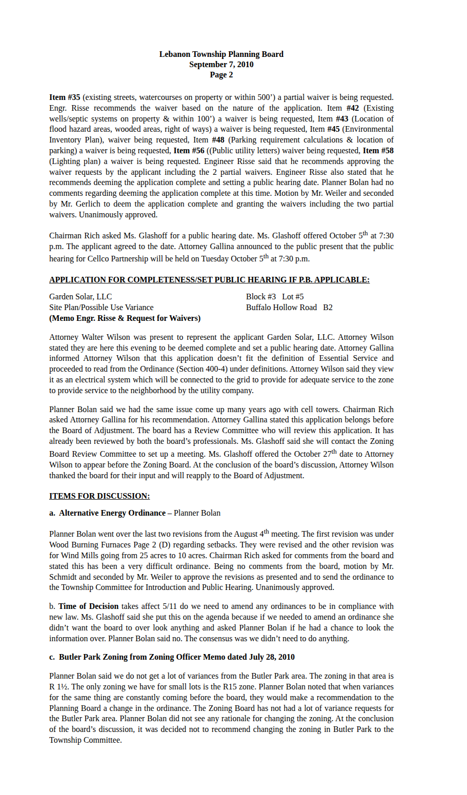Lebanon Township Planning Board
September 7, 2010
Page 2
Item #35 (existing streets, watercourses on property or within 500’) a partial waiver is being requested. Engr. Risse recommends the waiver based on the nature of the application. Item #42 (Existing wells/septic systems on property & within 100’) a waiver is being requested, Item #43 (Location of flood hazard areas, wooded areas, right of ways) a waiver is being requested, Item #45 (Environmental Inventory Plan), waiver being requested, Item #48 (Parking requirement calculations & location of parking) a waiver is being requested, Item #56 ((Public utility letters) waiver being requested, Item #58 (Lighting plan) a waiver is being requested. Engineer Risse said that he recommends approving the waiver requests by the applicant including the 2 partial waivers. Engineer Risse also stated that he recommends deeming the application complete and setting a public hearing date. Planner Bolan had no comments regarding deeming the application complete at this time. Motion by Mr. Weiler and seconded by Mr. Gerlich to deem the application complete and granting the waivers including the two partial waivers. Unanimously approved.
Chairman Rich asked Ms. Glashoff for a public hearing date. Ms. Glashoff offered October 5th at 7:30 p.m. The applicant agreed to the date. Attorney Gallina announced to the public present that the public hearing for Cellco Partnership will be held on Tuesday October 5th at 7:30 p.m.
Application for Completeness/Set Public Hearing if P.B. Applicable:
Garden Solar, LLC
Block #3 Lot #5
Site Plan/Possible Use Variance
Buffalo Hollow Road B2
(Memo Engr. Risse & Request for Waivers)
Attorney Walter Wilson was present to represent the applicant Garden Solar, LLC. Attorney Wilson stated they are here this evening to be deemed complete and set a public hearing date. Attorney Gallina informed Attorney Wilson that this application doesn’t fit the definition of Essential Service and proceeded to read from the Ordinance (Section 400-4) under definitions. Attorney Wilson said they view it as an electrical system which will be connected to the grid to provide for adequate service to the zone to provide service to the neighborhood by the utility company.
Planner Bolan said we had the same issue come up many years ago with cell towers. Chairman Rich asked Attorney Gallina for his recommendation. Attorney Gallina stated this application belongs before the Board of Adjustment. The board has a Review Committee who will review this application. It has already been reviewed by both the board’s professionals. Ms. Glashoff said she will contact the Zoning Board Review Committee to set up a meeting. Ms. Glashoff offered the October 27th date to Attorney Wilson to appear before the Zoning Board. At the conclusion of the board’s discussion, Attorney Wilson thanked the board for their input and will reapply to the Board of Adjustment.
Items for Discussion:
a. Alternative Energy Ordinance – Planner Bolan
Planner Bolan went over the last two revisions from the August 4th meeting. The first revision was under Wood Burning Furnaces Page 2 (D) regarding setbacks. They were revised and the other revision was for Wind Mills going from 25 acres to 10 acres. Chairman Rich asked for comments from the board and stated this has been a very difficult ordinance. Being no comments from the board, motion by Mr. Schmidt and seconded by Mr. Weiler to approve the revisions as presented and to send the ordinance to the Township Committee for Introduction and Public Hearing. Unanimously approved.
b. Time of Decision takes affect 5/11 do we need to amend any ordinances to be in compliance with new law. Ms. Glashoff said she put this on the agenda because if we needed to amend an ordinance she didn’t want the board to over look anything and asked Planner Bolan if he had a chance to look the information over. Planner Bolan said no. The consensus was we didn’t need to do anything.
c. Butler Park Zoning from Zoning Officer Memo dated July 28, 2010
Planner Bolan said we do not get a lot of variances from the Butler Park area. The zoning in that area is R 1½. The only zoning we have for small lots is the R15 zone. Planner Bolan noted that when variances for the same thing are constantly coming before the board, they would make a recommendation to the Planning Board a change in the ordinance. The Zoning Board has not had a lot of variance requests for the Butler Park area. Planner Bolan did not see any rationale for changing the zoning. At the conclusion of the board’s discussion, it was decided not to recommend changing the zoning in Butler Park to the Township Committee.